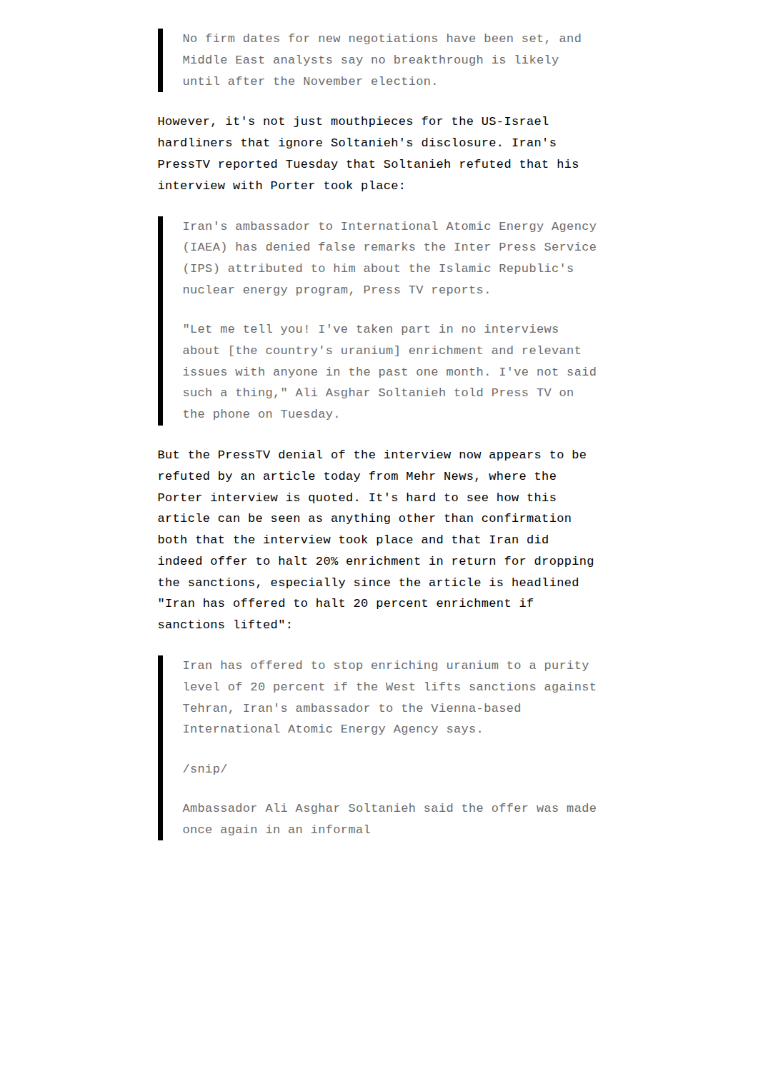No firm dates for new negotiations have been set, and Middle East analysts say no breakthrough is likely until after the November election.
However, it's not just mouthpieces for the US-Israel hardliners that ignore Soltanieh's disclosure. Iran's PressTV reported Tuesday that Soltanieh refuted that his interview with Porter took place:
Iran's ambassador to International Atomic Energy Agency (IAEA) has denied false remarks the Inter Press Service (IPS) attributed to him about the Islamic Republic's nuclear energy program, Press TV reports.
"Let me tell you! I've taken part in no interviews about [the country's uranium] enrichment and relevant issues with anyone in the past one month. I've not said such a thing," Ali Asghar Soltanieh told Press TV on the phone on Tuesday.
But the PressTV denial of the interview now appears to be refuted by an article today from Mehr News, where the Porter interview is quoted. It's hard to see how this article can be seen as anything other than confirmation both that the interview took place and that Iran did indeed offer to halt 20% enrichment in return for dropping the sanctions, especially since the article is headlined "Iran has offered to halt 20 percent enrichment if sanctions lifted":
Iran has offered to stop enriching uranium to a purity level of 20 percent if the West lifts sanctions against Tehran, Iran's ambassador to the Vienna-based International Atomic Energy Agency says.
/snip/
Ambassador Ali Asghar Soltanieh said the offer was made once again in an informal